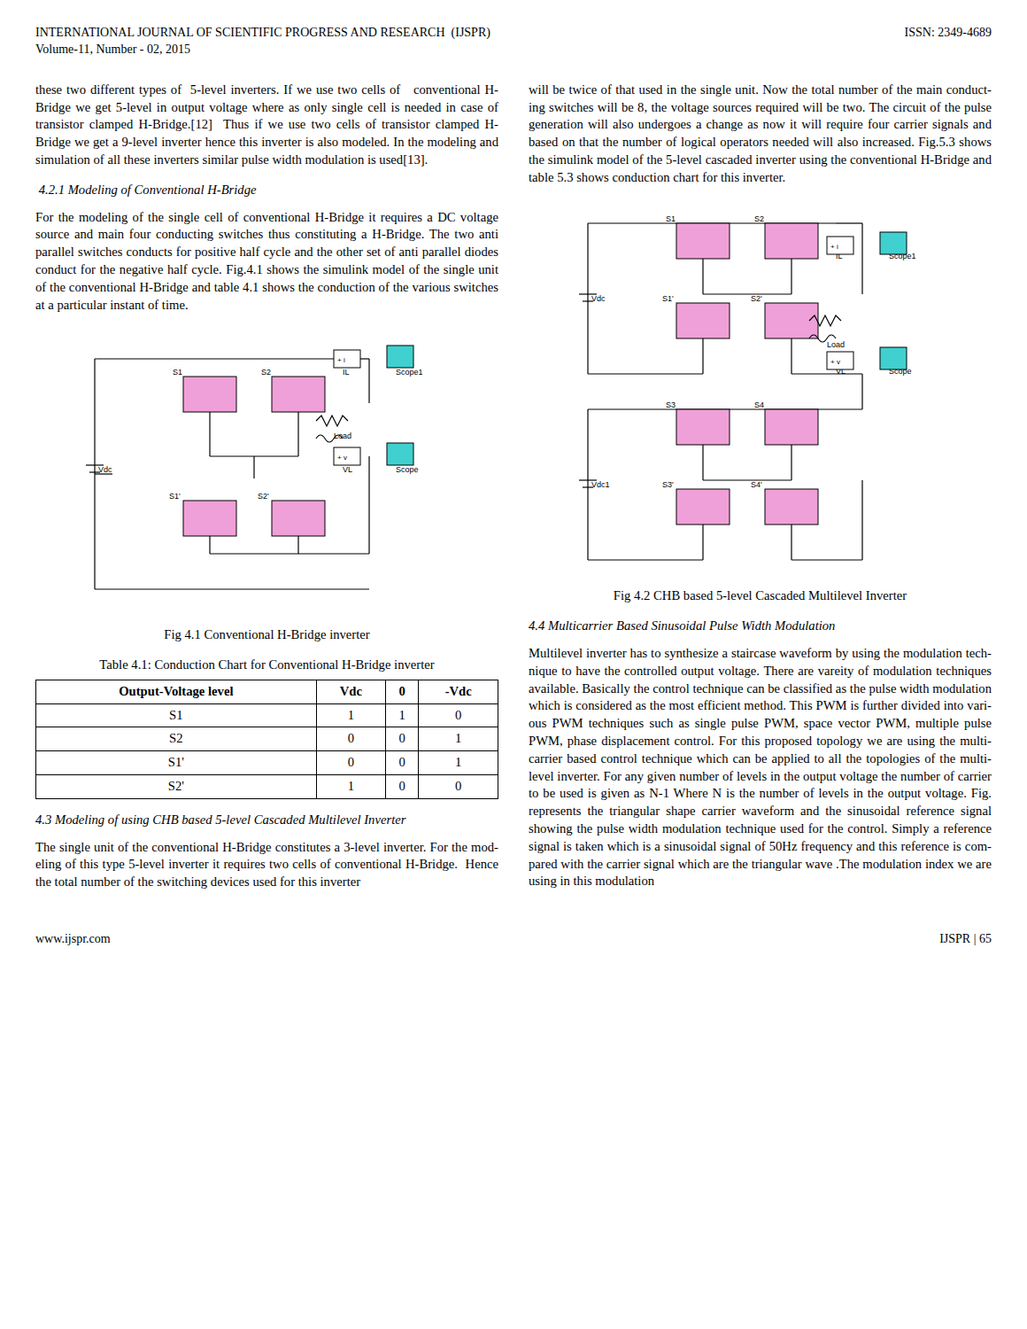INTERNATIONAL JOURNAL OF SCIENTIFIC PROGRESS AND RESEARCH (IJSPR)
Volume-11, Number - 02, 2015
ISSN: 2349-4689
these two different types of 5-level inverters. If we use two cells of conventional H-Bridge we get 5-level in output voltage where as only single cell is needed in case of transistor clamped H-Bridge.[12] Thus if we use two cells of transistor clamped H-Bridge we get a 9-level inverter hence this inverter is also modeled. In the modeling and simulation of all these inverters similar pulse width modulation is used[13].
4.2.1 Modeling of Conventional H-Bridge
For the modeling of the single cell of conventional H-Bridge it requires a DC voltage source and main four conducting switches thus constituting a H-Bridge. The two anti parallel switches conducts for positive half cycle and the other set of anti parallel diodes conduct for the negative half cycle. Fig.4.1 shows the simulink model of the single unit of the conventional H-Bridge and table 4.1 shows the conduction of the various switches at a particular instant of time.
S1 S2 S1' S2' Vdc IL Scope1 VL Scope Load + i + v
Fig 4.1 Conventional H-Bridge inverter
Table 4.1: Conduction Chart for Conventional H-Bridge inverter
| Output-Voltage level | Vdc | 0 | -Vdc |
| --- | --- | --- | --- |
| S1 | 1 | 1 | 0 |
| S2 | 0 | 0 | 1 |
| S1' | 0 | 0 | 1 |
| S2' | 1 | 0 | 0 |
4.3 Modeling of using CHB based 5-level Cascaded Multilevel Inverter
The single unit of the conventional H-Bridge constitutes a 3-level inverter. For the modeling of this type 5-level inverter it requires two cells of conventional H-Bridge. Hence the total number of the switching devices used for this inverter
will be twice of that used in the single unit. Now the total number of the main conducting switches will be 8, the voltage sources required will be two. The circuit of the pulse generation will also undergoes a change as now it will require four carrier signals and based on that the number of logical operators needed will also increased. Fig.5.3 shows the simulink model of the 5-level cascaded inverter using the conventional H-Bridge and table 5.3 shows conduction chart for this inverter.
S1 S2 S1' S2' S3 S4 S3' S4' Vdc Vdc1 IL Scope1 VL Scope Load + i + v
Fig 4.2 CHB based 5-level Cascaded Multilevel Inverter
4.4 Multicarrier Based Sinusoidal Pulse Width Modulation
Multilevel inverter has to synthesize a staircase waveform by using the modulation technique to have the controlled output voltage. There are vareity of modulation techniques available. Basically the control technique can be classified as the pulse width modulation which is considered as the most efficient method. This PWM is further divided into various PWM techniques such as single pulse PWM, space vector PWM, multiple pulse PWM, phase displacement control. For this proposed topology we are using the multicarrier based control technique which can be applied to all the topologies of the multilevel inverter. For any given number of levels in the output voltage the number of carrier to be used is given as N-1 Where N is the number of levels in the output voltage. Fig. represents the triangular shape carrier waveform and the sinusoidal reference signal showing the pulse width modulation technique used for the control. Simply a reference signal is taken which is a sinusoidal signal of 50Hz frequency and this reference is compared with the carrier signal which are the triangular wave .The modulation index we are using in this modulation
www.ijspr.com
IJSPR | 65